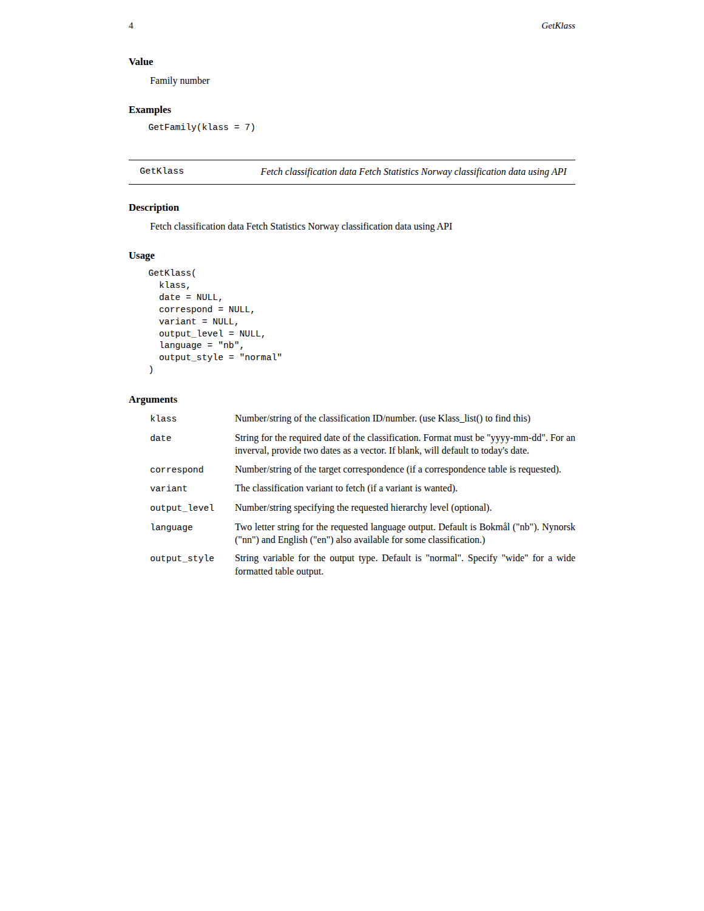4 GetKlass
Value
Family number
Examples
GetFamily(klass = 7)
GetKlass
Fetch classification data Fetch Statistics Norway classification data using API
Description
Fetch classification data Fetch Statistics Norway classification data using API
Usage
GetKlass(
  klass,
  date = NULL,
  correspond = NULL,
  variant = NULL,
  output_level = NULL,
  language = "nb",
  output_style = "normal"
)
Arguments
klass
Number/string of the classification ID/number. (use Klass_list() to find this)
date
String for the required date of the classification. Format must be "yyyy-mm-dd". For an inverval, provide two dates as a vector. If blank, will default to today's date.
correspond
Number/string of the target correspondence (if a correspondence table is requested).
variant
The classification variant to fetch (if a variant is wanted).
output_level
Number/string specifying the requested hierarchy level (optional).
language
Two letter string for the requested language output. Default is Bokmål ("nb"). Nynorsk ("nn") and English ("en") also available for some classification.)
output_style
String variable for the output type. Default is "normal". Specify "wide" for a wide formatted table output.